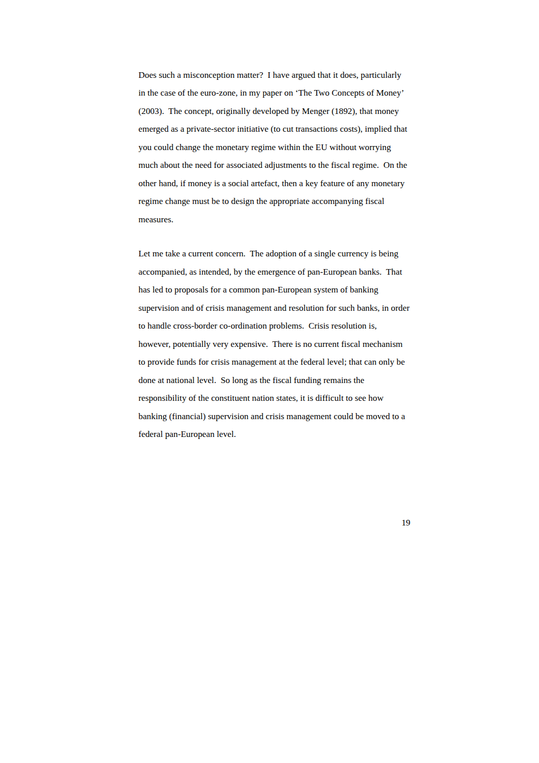Does such a misconception matter? I have argued that it does, particularly in the case of the euro-zone, in my paper on ‘The Two Concepts of Money’ (2003). The concept, originally developed by Menger (1892), that money emerged as a private-sector initiative (to cut transactions costs), implied that you could change the monetary regime within the EU without worrying much about the need for associated adjustments to the fiscal regime. On the other hand, if money is a social artefact, then a key feature of any monetary regime change must be to design the appropriate accompanying fiscal measures.
Let me take a current concern. The adoption of a single currency is being accompanied, as intended, by the emergence of pan-European banks. That has led to proposals for a common pan-European system of banking supervision and of crisis management and resolution for such banks, in order to handle cross-border co-ordination problems. Crisis resolution is, however, potentially very expensive. There is no current fiscal mechanism to provide funds for crisis management at the federal level; that can only be done at national level. So long as the fiscal funding remains the responsibility of the constituent nation states, it is difficult to see how banking (financial) supervision and crisis management could be moved to a federal pan-European level.
19